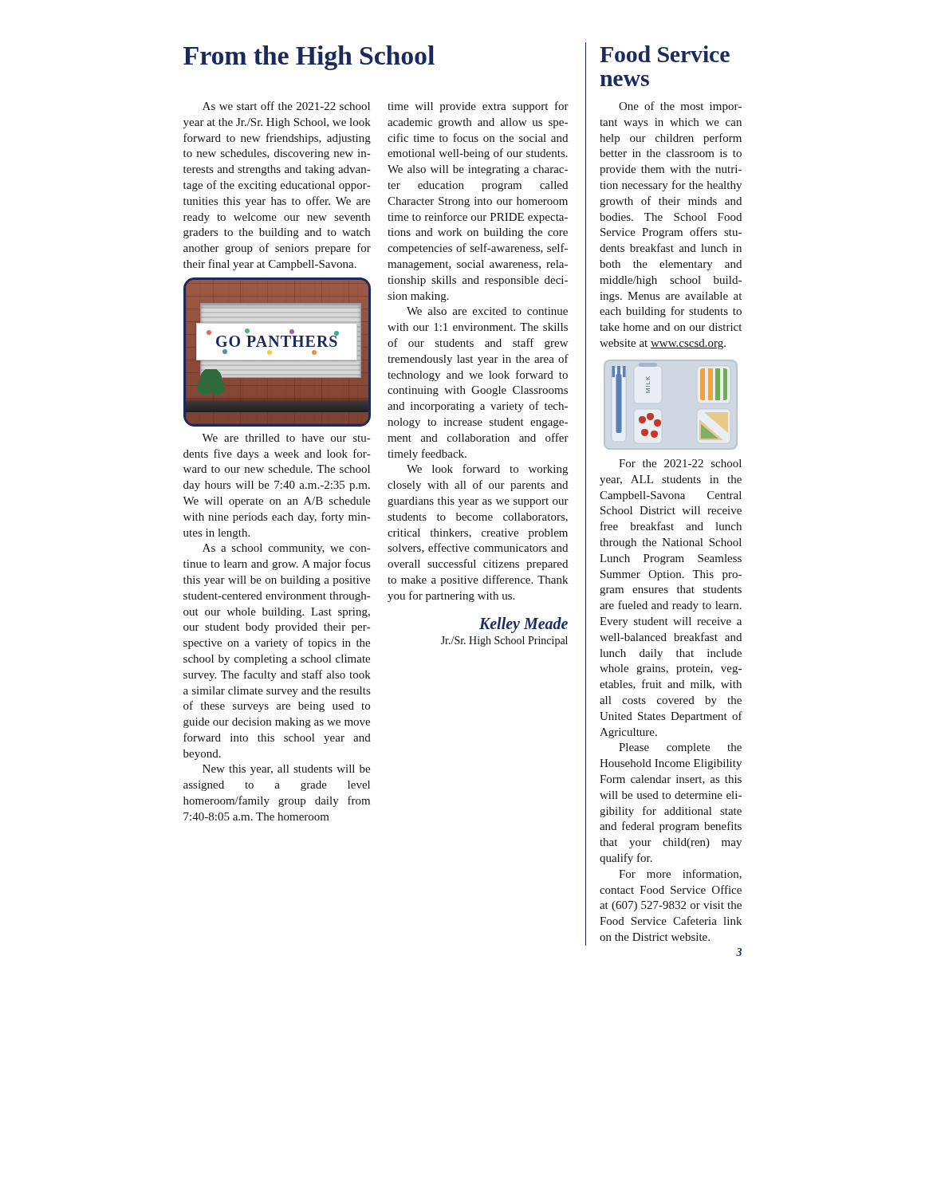From the High School
Food Service news
As we start off the 2021-22 school year at the Jr./Sr. High School, we look forward to new friendships, adjusting to new schedules, discovering new interests and strengths and taking advantage of the exciting educational opportunities this year has to offer. We are ready to welcome our new seventh graders to the building and to watch another group of seniors prepare for their final year at Campbell-Savona.
GO PANTHERS
We are thrilled to have our students five days a week and look forward to our new schedule. The school day hours will be 7:40 a.m.-2:35 p.m. We will operate on an A/B schedule with nine periods each day, forty minutes in length.
As a school community, we continue to learn and grow. A major focus this year will be on building a positive student-centered environment throughout our whole building. Last spring, our student body provided their perspective on a variety of topics in the school by completing a school climate survey. The faculty and staff also took a similar climate survey and the results of these surveys are being used to guide our decision making as we move forward into this school year and beyond.
New this year, all students will be assigned to a grade level homeroom/family group daily from 7:40-8:05 a.m. The homeroom
time will provide extra support for academic growth and allow us specific time to focus on the social and emotional well-being of our students. We also will be integrating a character education program called Character Strong into our homeroom time to reinforce our PRIDE expectations and work on building the core competencies of self-awareness, self-management, social awareness, relationship skills and responsible decision making.
We also are excited to continue with our 1:1 environment. The skills of our students and staff grew tremendously last year in the area of technology and we look forward to continuing with Google Classrooms and incorporating a variety of technology to increase student engagement and collaboration and offer timely feedback.
We look forward to working closely with all of our parents and guardians this year as we support our students to become collaborators, critical thinkers, creative problem solvers, effective communicators and overall successful citizens prepared to make a positive difference. Thank you for partnering with us.
Kelley Meade Jr./Sr. High School Principal
One of the most important ways in which we can help our children perform better in the classroom is to provide them with the nutrition necessary for the healthy growth of their minds and bodies. The School Food Service Program offers students breakfast and lunch in both the elementary and middle/high school buildings. Menus are available at each building for students to take home and on our district website at www.cscsd.org.
MILK
For the 2021-22 school year, ALL students in the Campbell-Savona Central School District will receive free breakfast and lunch through the National School Lunch Program Seamless Summer Option. This program ensures that students are fueled and ready to learn. Every student will receive a well-balanced breakfast and lunch daily that include whole grains, protein, vegetables, fruit and milk, with all costs covered by the United States Department of Agriculture.
Please complete the Household Income Eligibility Form calendar insert, as this will be used to determine eligibility for additional state and federal program benefits that your child(ren) may qualify for.
For more information, contact Food Service Office at (607) 527-9832 or visit the Food Service Cafeteria link on the District website.
3